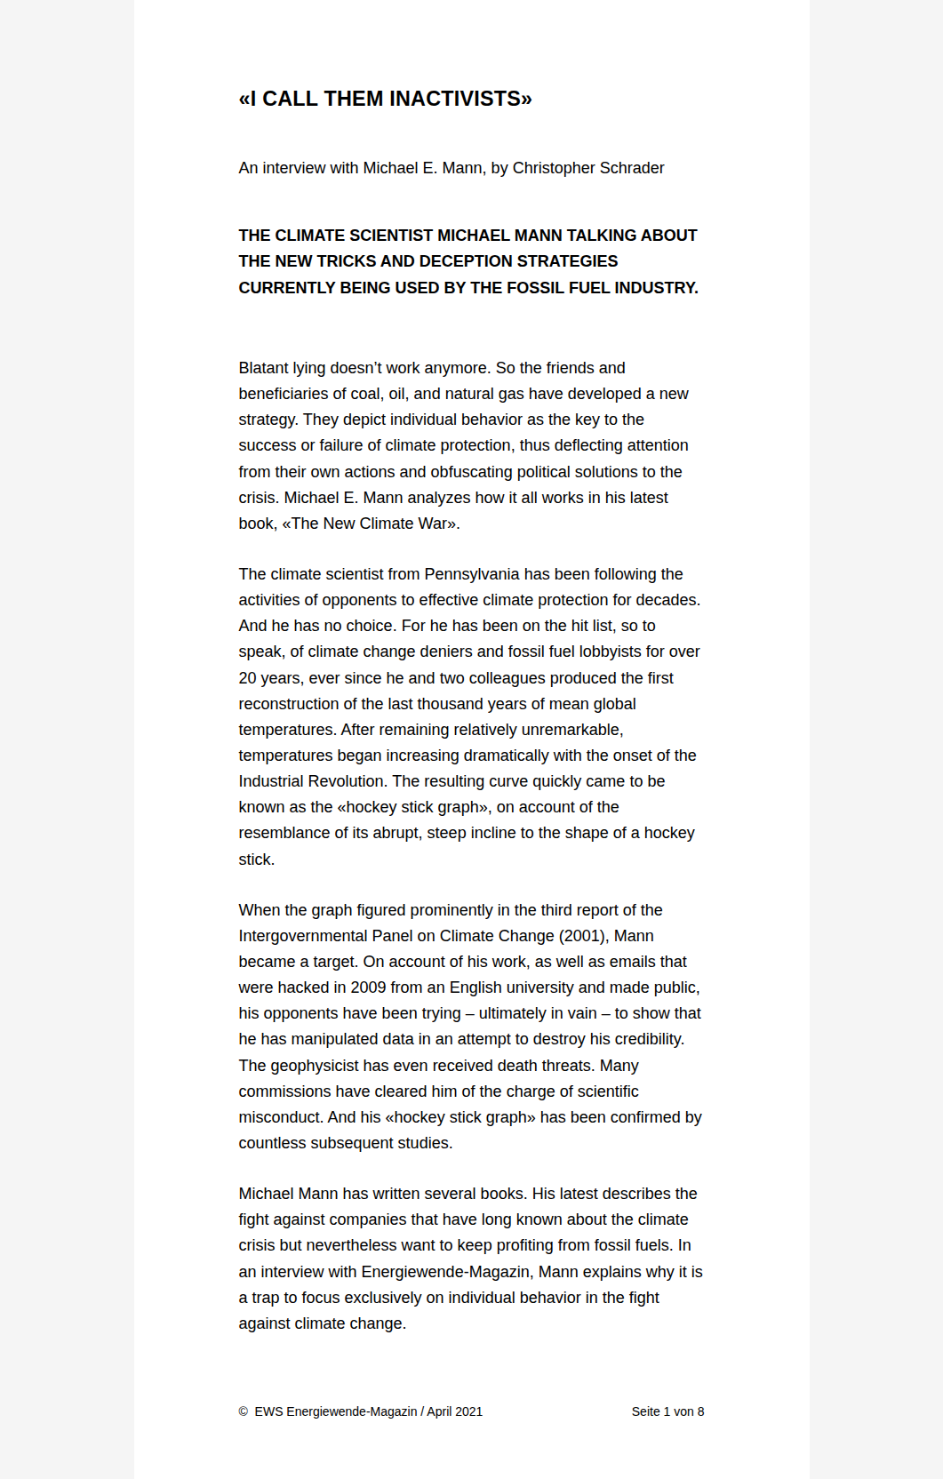«I CALL THEM INACTIVISTS»
An interview with Michael E. Mann, by Christopher Schrader
The climate scientist Michael Mann talking about the new tricks and deception strategies currently being used by the fossil fuel industry.
Blatant lying doesn’t work anymore. So the friends and beneficiaries of coal, oil, and natural gas have developed a new strategy. They depict individual behavior as the key to the success or failure of climate protection, thus deflecting attention from their own actions and obfuscating political solutions to the crisis. Michael E. Mann analyzes how it all works in his latest book, «The New Climate War».
The climate scientist from Pennsylvania has been following the activities of opponents to effective climate protection for decades. And he has no choice. For he has been on the hit list, so to speak, of climate change deniers and fossil fuel lobbyists for over 20 years, ever since he and two colleagues produced the first reconstruction of the last thousand years of mean global temperatures. After remaining relatively unremarkable, temperatures began increasing dramatically with the onset of the Industrial Revolution. The resulting curve quickly came to be known as the «hockey stick graph», on account of the resemblance of its abrupt, steep incline to the shape of a hockey stick.
When the graph figured prominently in the third report of the Intergovernmental Panel on Climate Change (2001), Mann became a target. On account of his work, as well as emails that were hacked in 2009 from an English university and made public, his opponents have been trying – ultimately in vain – to show that he has manipulated data in an attempt to destroy his credibility. The geophysicist has even received death threats. Many commissions have cleared him of the charge of scientific misconduct. And his «hockey stick graph» has been confirmed by countless subsequent studies.
Michael Mann has written several books. His latest describes the fight against companies that have long known about the climate crisis but nevertheless want to keep profiting from fossil fuels. In an interview with Energiewende-Magazin, Mann explains why it is a trap to focus exclusively on individual behavior in the fight against climate change.
© EWS Energiewende-Magazin / April 2021 Seite 1 von 8